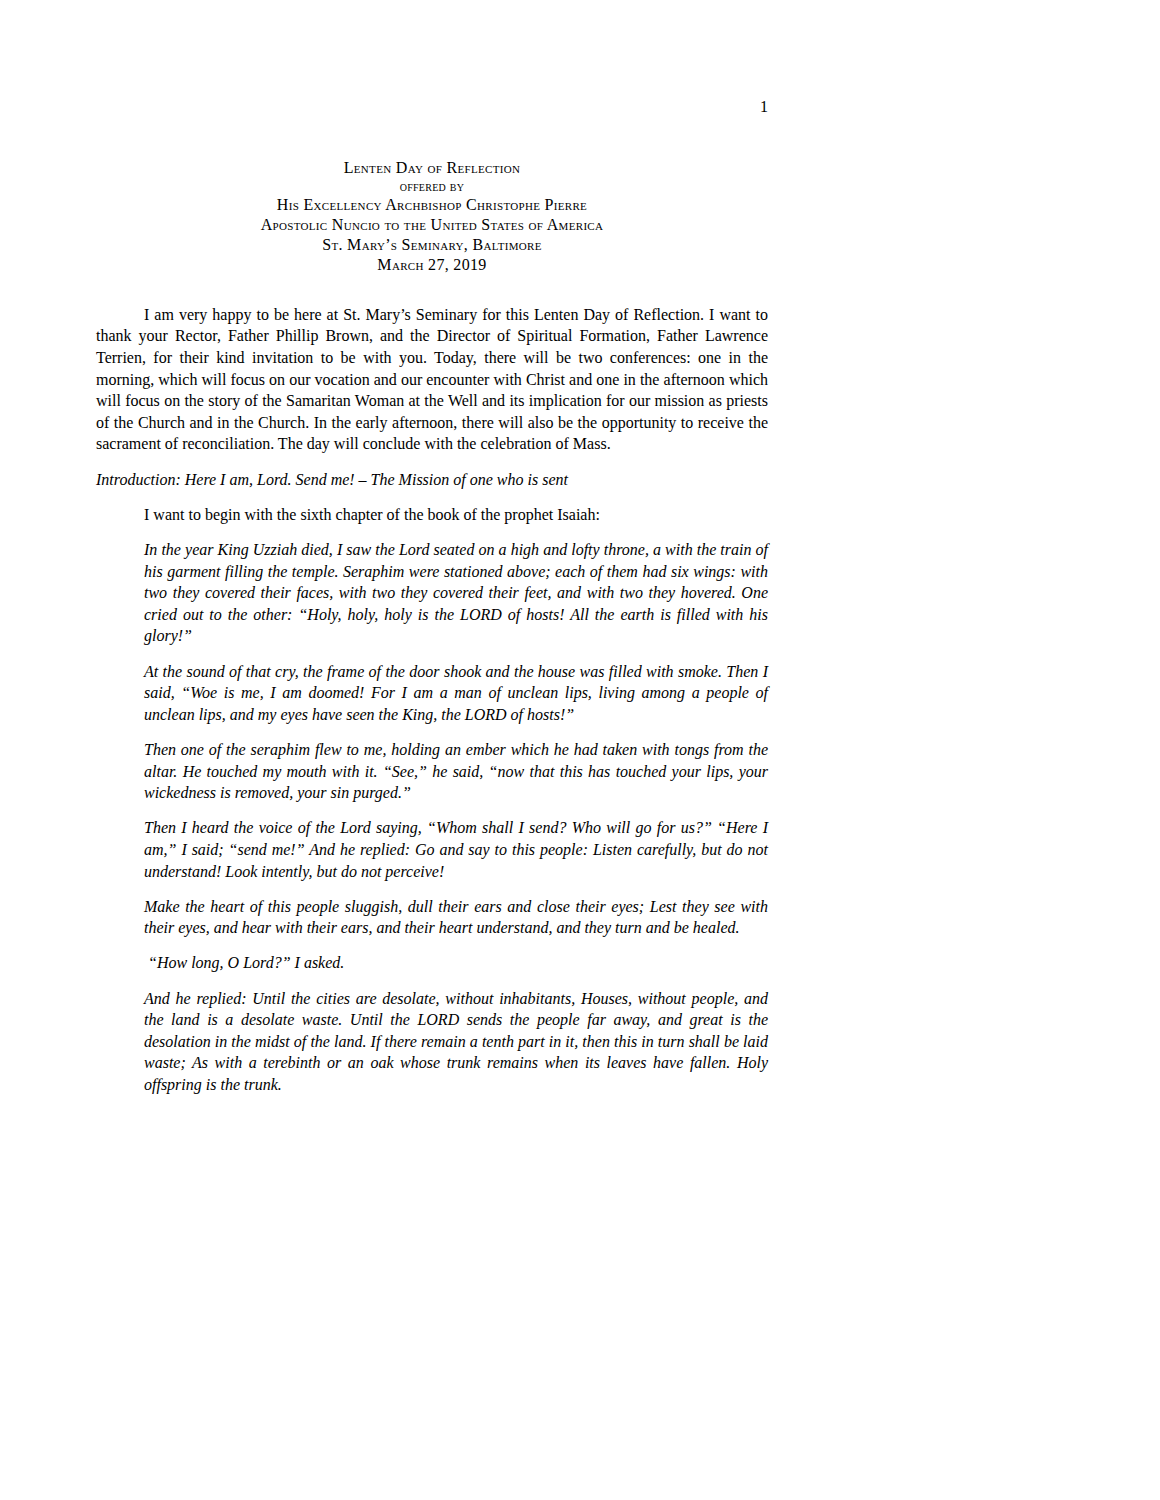1
Lenten Day of Reflection
offered by
His Excellency Archbishop Christophe Pierre
Apostolic Nuncio to the United States of America
St. Mary’s Seminary, Baltimore
March 27, 2019
I am very happy to be here at St. Mary’s Seminary for this Lenten Day of Reflection. I want to thank your Rector, Father Phillip Brown, and the Director of Spiritual Formation, Father Lawrence Terrien, for their kind invitation to be with you. Today, there will be two conferences: one in the morning, which will focus on our vocation and our encounter with Christ and one in the afternoon which will focus on the story of the Samaritan Woman at the Well and its implication for our mission as priests of the Church and in the Church. In the early afternoon, there will also be the opportunity to receive the sacrament of reconciliation. The day will conclude with the celebration of Mass.
Introduction: Here I am, Lord. Send me! – The Mission of one who is sent
I want to begin with the sixth chapter of the book of the prophet Isaiah:
In the year King Uzziah died, I saw the Lord seated on a high and lofty throne, a with the train of his garment filling the temple. Seraphim were stationed above; each of them had six wings: with two they covered their faces, with two they covered their feet, and with two they hovered. One cried out to the other: “Holy, holy, holy is the LORD of hosts! All the earth is filled with his glory!”
At the sound of that cry, the frame of the door shook and the house was filled with smoke. Then I said, “Woe is me, I am doomed! For I am a man of unclean lips, living among a people of unclean lips, and my eyes have seen the King, the LORD of hosts!”
Then one of the seraphim flew to me, holding an ember which he had taken with tongs from the altar. He touched my mouth with it. “See,” he said, “now that this has touched your lips, your wickedness is removed, your sin purged.”
Then I heard the voice of the Lord saying, “Whom shall I send? Who will go for us?” “Here I am,” I said; “send me!” And he replied: Go and say to this people: Listen carefully, but do not understand! Look intently, but do not perceive!
Make the heart of this people sluggish, dull their ears and close their eyes; Lest they see with their eyes, and hear with their ears, and their heart understand, and they turn and be healed.
“How long, O Lord?” I asked.
And he replied: Until the cities are desolate, without inhabitants, Houses, without people, and the land is a desolate waste. Until the LORD sends the people far away, and great is the desolation in the midst of the land. If there remain a tenth part in it, then this in turn shall be laid waste; As with a terebinth or an oak whose trunk remains when its leaves have fallen. Holy offspring is the trunk.